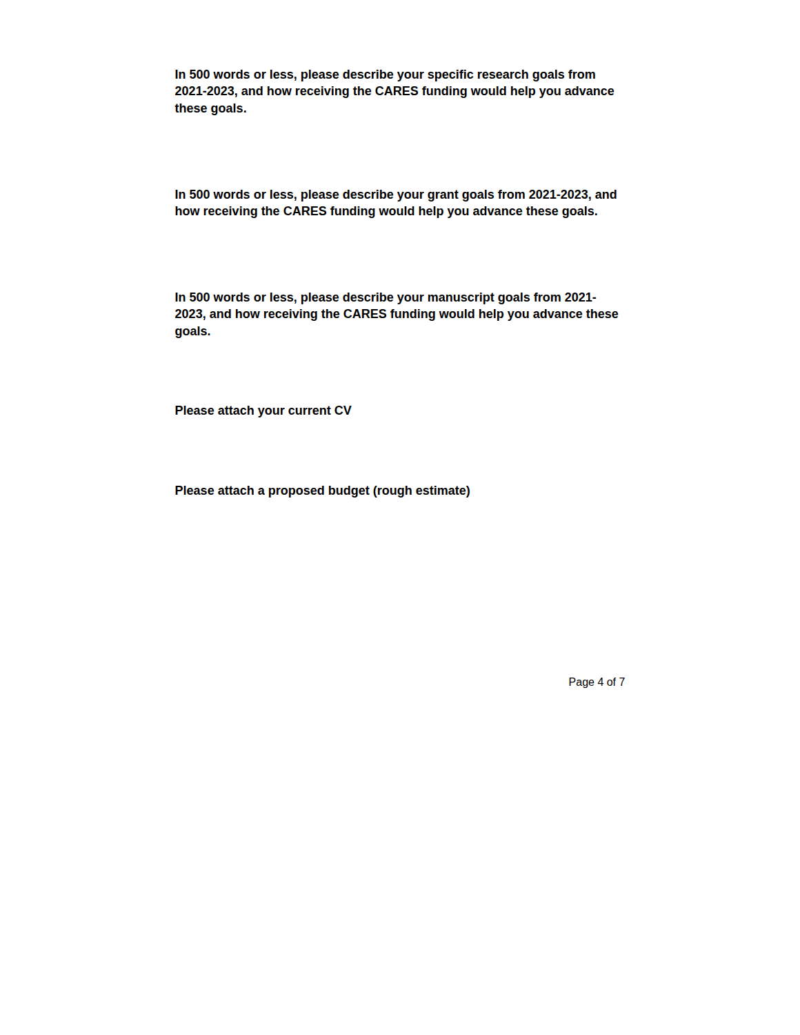In 500 words or less, please describe your specific research goals from 2021-2023, and how receiving the CARES funding would help you advance these goals.
In 500 words or less, please describe your grant goals from 2021-2023, and how receiving the CARES funding would help you advance these goals.
In 500 words or less, please describe your manuscript goals from 2021-2023, and how receiving the CARES funding would help you advance these goals.
Please attach your current CV
Please attach a proposed budget (rough estimate)
Page 4 of 7